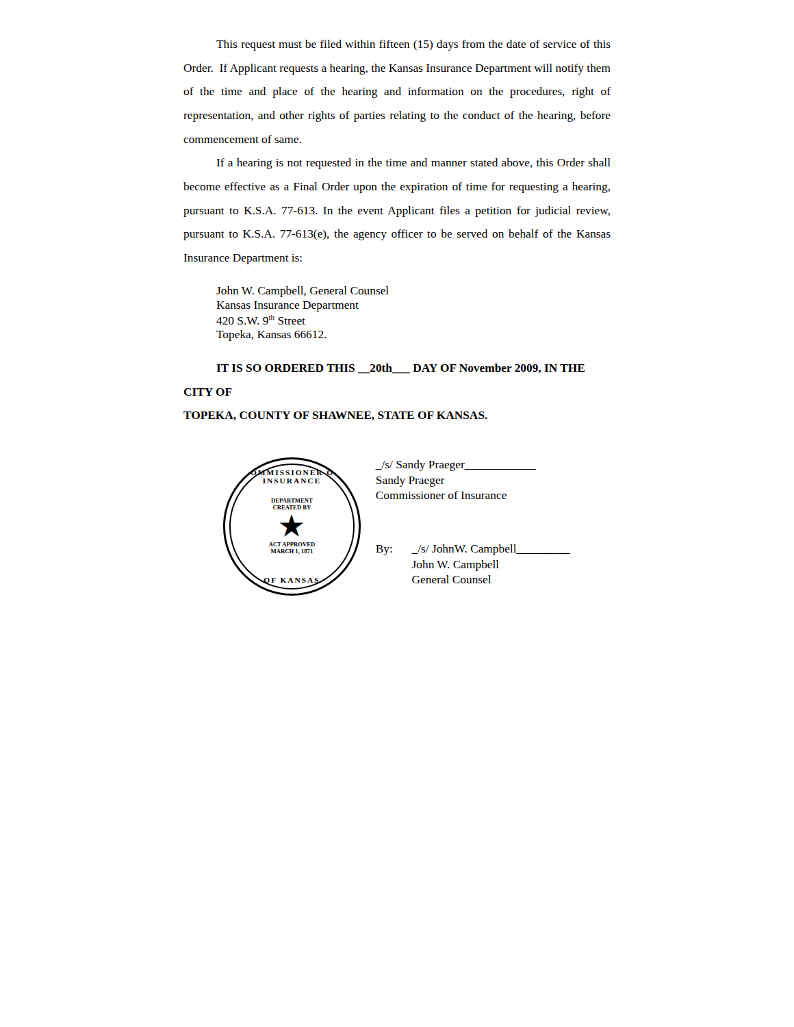This request must be filed within fifteen (15) days from the date of service of this Order. If Applicant requests a hearing, the Kansas Insurance Department will notify them of the time and place of the hearing and information on the procedures, right of representation, and other rights of parties relating to the conduct of the hearing, before commencement of same.
If a hearing is not requested in the time and manner stated above, this Order shall become effective as a Final Order upon the expiration of time for requesting a hearing, pursuant to K.S.A. 77-613. In the event Applicant files a petition for judicial review, pursuant to K.S.A. 77-613(e), the agency officer to be served on behalf of the Kansas Insurance Department is:
John W. Campbell, General Counsel
Kansas Insurance Department
420 S.W. 9th Street
Topeka, Kansas 66612.
IT IS SO ORDERED THIS __20th___ DAY OF November 2009, IN THE CITY OF
TOPEKA, COUNTY OF SHAWNEE, STATE OF KANSAS.
COMMISSIONER OF INSURANCE
DEPARTMENT
CREATED BY
★
ACT APPROVED
MARCH 1, 1871
OF KANSAS
_/s/ Sandy Praeger____________
Sandy Praeger
Commissioner of Insurance
By:_/s/ JohnW. Campbell_________
John W. Campbell
General Counsel